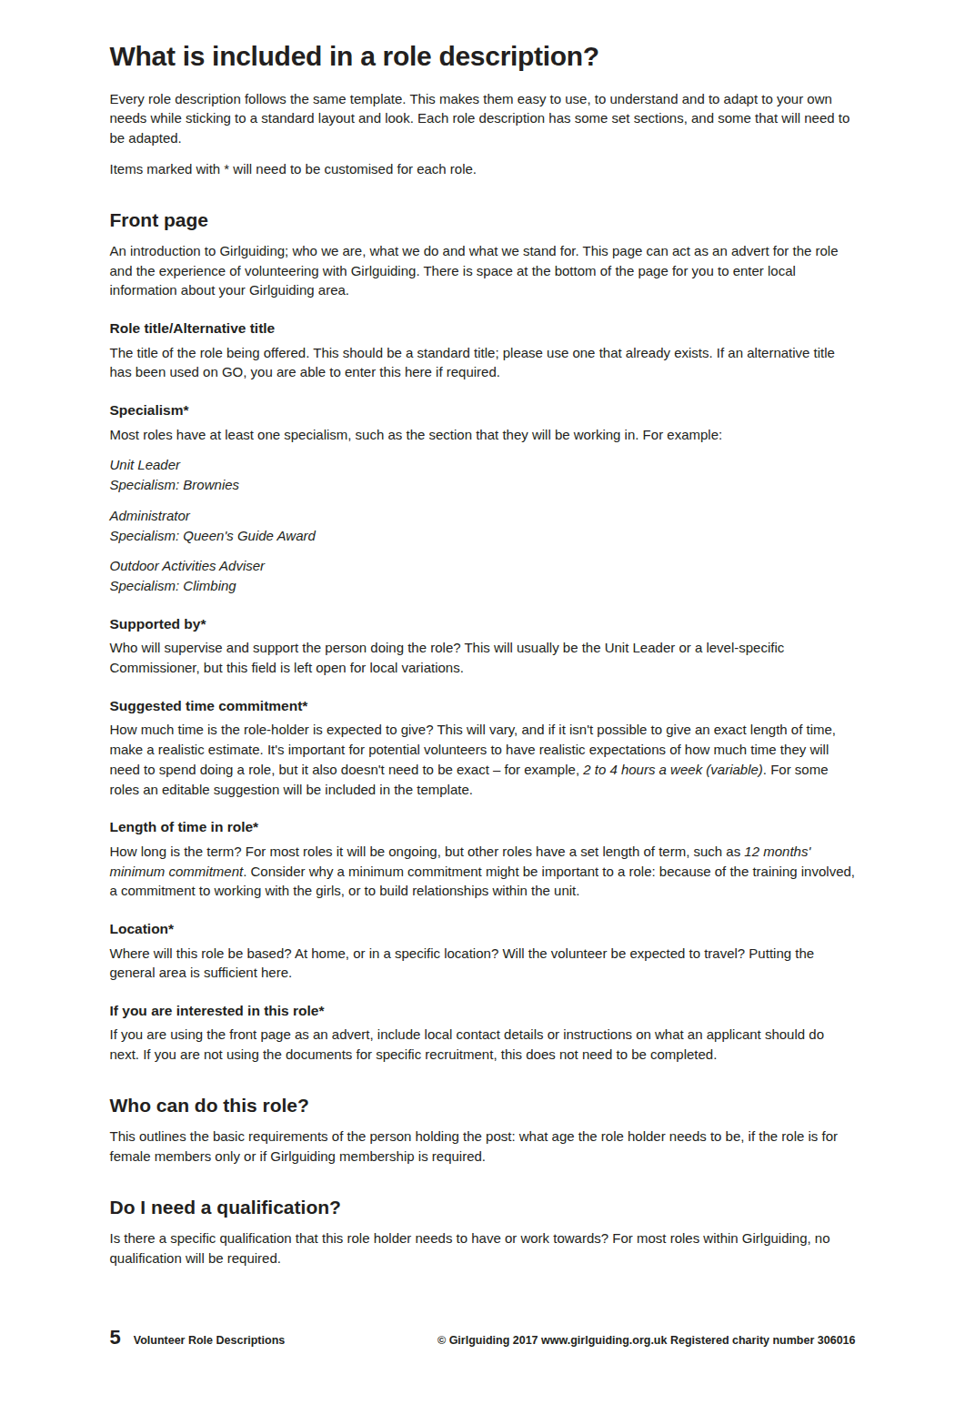What is included in a role description?
Every role description follows the same template. This makes them easy to use, to understand and to adapt to your own needs while sticking to a standard layout and look. Each role description has some set sections, and some that will need to be adapted.
Items marked with * will need to be customised for each role.
Front page
An introduction to Girlguiding; who we are, what we do and what we stand for. This page can act as an advert for the role and the experience of volunteering with Girlguiding. There is space at the bottom of the page for you to enter local information about your Girlguiding area.
Role title/Alternative title
The title of the role being offered. This should be a standard title; please use one that already exists. If an alternative title has been used on GO, you are able to enter this here if required.
Specialism*
Most roles have at least one specialism, such as the section that they will be working in. For example:
Unit Leader
Specialism: Brownies
Administrator
Specialism: Queen's Guide Award
Outdoor Activities Adviser
Specialism: Climbing
Supported by*
Who will supervise and support the person doing the role? This will usually be the Unit Leader or a level-specific Commissioner, but this field is left open for local variations.
Suggested time commitment*
How much time is the role-holder is expected to give? This will vary, and if it isn't possible to give an exact length of time, make a realistic estimate. It's important for potential volunteers to have realistic expectations of how much time they will need to spend doing a role, but it also doesn't need to be exact – for example, 2 to 4 hours a week (variable). For some roles an editable suggestion will be included in the template.
Length of time in role*
How long is the term? For most roles it will be ongoing, but other roles have a set length of term, such as 12 months' minimum commitment. Consider why a minimum commitment might be important to a role: because of the training involved, a commitment to working with the girls, or to build relationships within the unit.
Location*
Where will this role be based? At home, or in a specific location? Will the volunteer be expected to travel? Putting the general area is sufficient here.
If you are interested in this role*
If you are using the front page as an advert, include local contact details or instructions on what an applicant should do next. If you are not using the documents for specific recruitment, this does not need to be completed.
Who can do this role?
This outlines the basic requirements of the person holding the post: what age the role holder needs to be, if the role is for female members only or if Girlguiding membership is required.
Do I need a qualification?
Is there a specific qualification that this role holder needs to have or work towards? For most roles within Girlguiding, no qualification will be required.
5 Volunteer Role Descriptions
© Girlguiding 2017 www.girlguiding.org.uk Registered charity number 306016